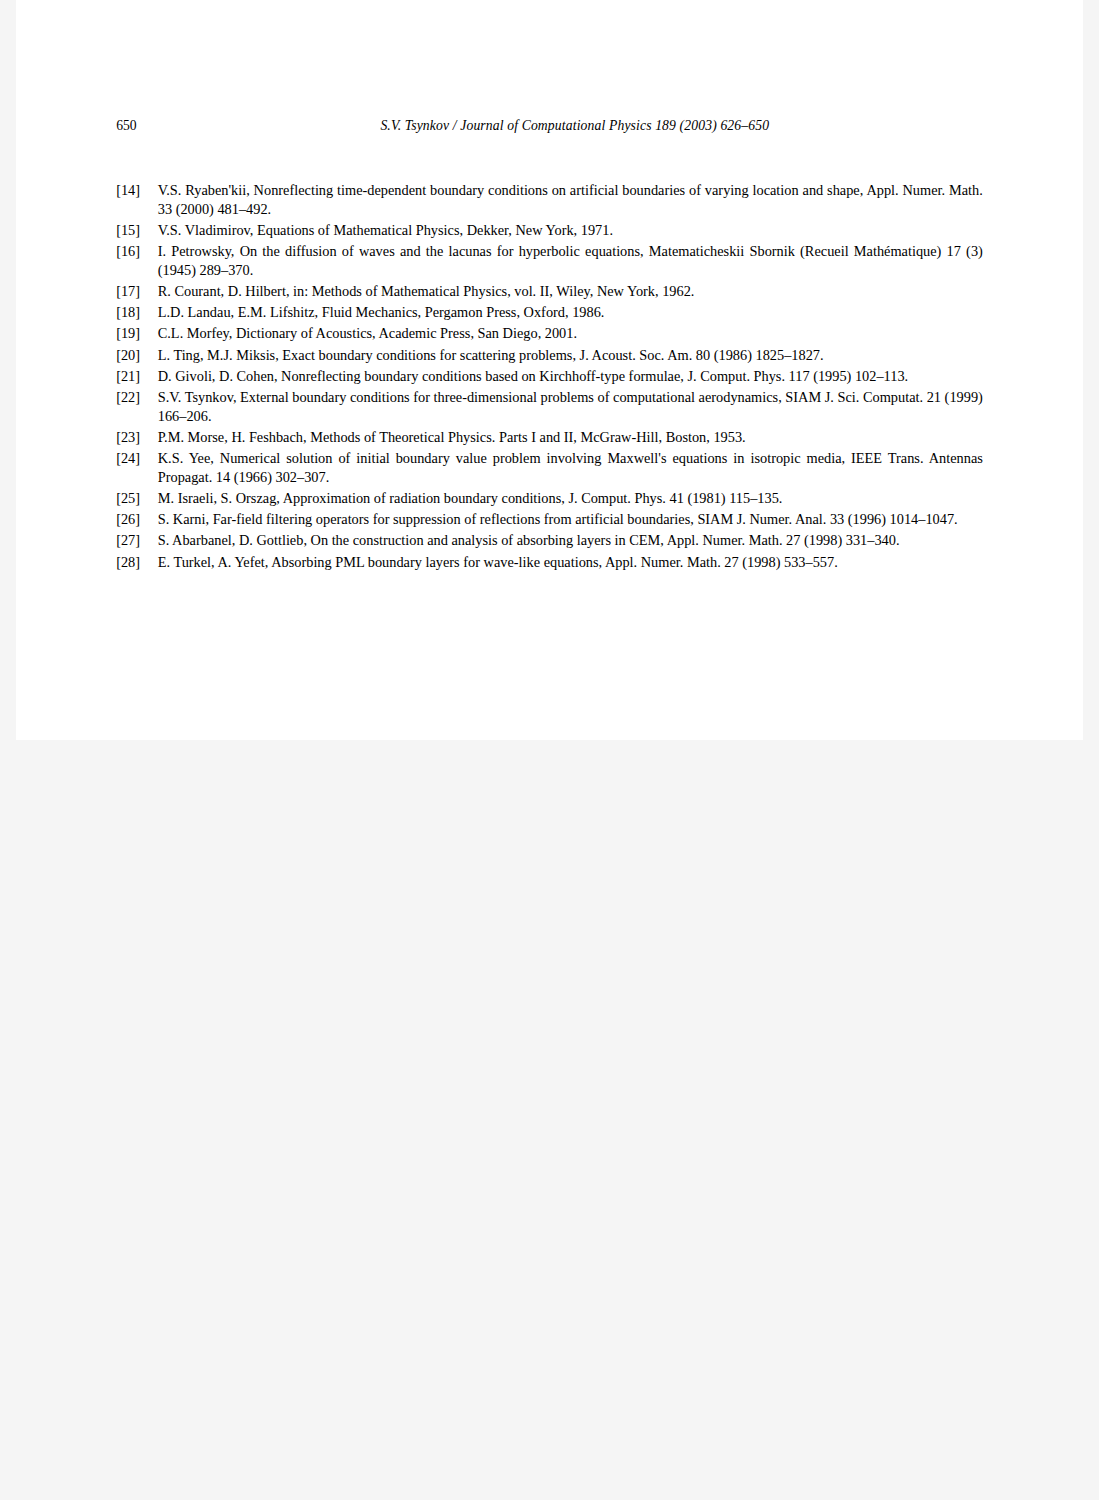650 S.V. Tsynkov / Journal of Computational Physics 189 (2003) 626–650
[14] V.S. Ryaben'kii, Nonreflecting time-dependent boundary conditions on artificial boundaries of varying location and shape, Appl. Numer. Math. 33 (2000) 481–492.
[15] V.S. Vladimirov, Equations of Mathematical Physics, Dekker, New York, 1971.
[16] I. Petrowsky, On the diffusion of waves and the lacunas for hyperbolic equations, Matematicheskii Sbornik (Recueil Mathématique) 17 (3) (1945) 289–370.
[17] R. Courant, D. Hilbert, in: Methods of Mathematical Physics, vol. II, Wiley, New York, 1962.
[18] L.D. Landau, E.M. Lifshitz, Fluid Mechanics, Pergamon Press, Oxford, 1986.
[19] C.L. Morfey, Dictionary of Acoustics, Academic Press, San Diego, 2001.
[20] L. Ting, M.J. Miksis, Exact boundary conditions for scattering problems, J. Acoust. Soc. Am. 80 (1986) 1825–1827.
[21] D. Givoli, D. Cohen, Nonreflecting boundary conditions based on Kirchhoff-type formulae, J. Comput. Phys. 117 (1995) 102–113.
[22] S.V. Tsynkov, External boundary conditions for three-dimensional problems of computational aerodynamics, SIAM J. Sci. Computat. 21 (1999) 166–206.
[23] P.M. Morse, H. Feshbach, Methods of Theoretical Physics. Parts I and II, McGraw-Hill, Boston, 1953.
[24] K.S. Yee, Numerical solution of initial boundary value problem involving Maxwell's equations in isotropic media, IEEE Trans. Antennas Propagat. 14 (1966) 302–307.
[25] M. Israeli, S. Orszag, Approximation of radiation boundary conditions, J. Comput. Phys. 41 (1981) 115–135.
[26] S. Karni, Far-field filtering operators for suppression of reflections from artificial boundaries, SIAM J. Numer. Anal. 33 (1996) 1014–1047.
[27] S. Abarbanel, D. Gottlieb, On the construction and analysis of absorbing layers in CEM, Appl. Numer. Math. 27 (1998) 331–340.
[28] E. Turkel, A. Yefet, Absorbing PML boundary layers for wave-like equations, Appl. Numer. Math. 27 (1998) 533–557.